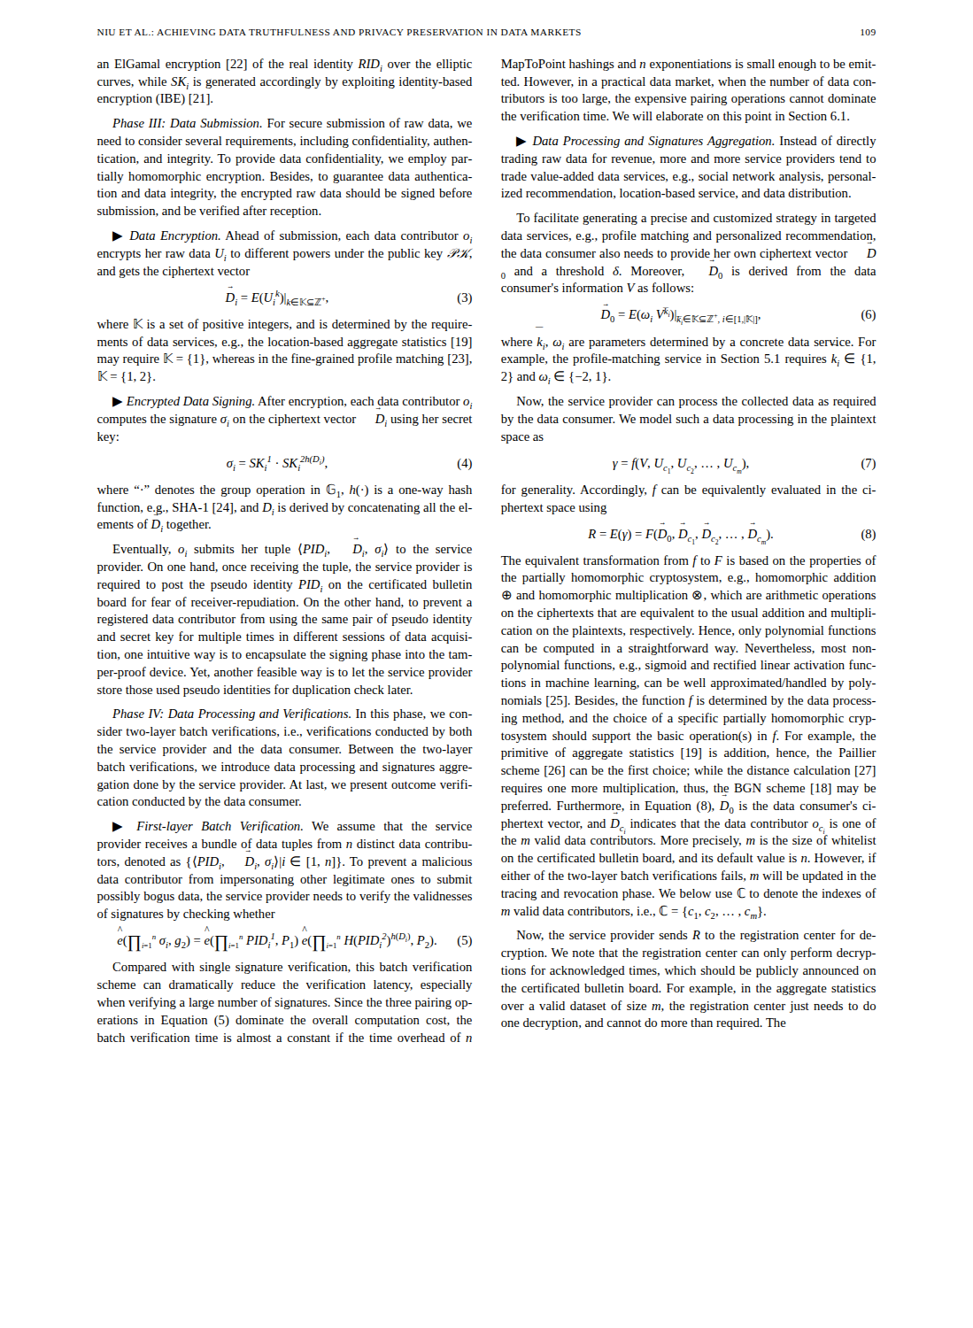Niu et al.: Achieving Data Truthfulness and Privacy Preservation in Data Markets 109
an ElGamal encryption [22] of the real identity RIDi over the elliptic curves, while SKi is generated accordingly by exploiting identity-based encryption (IBE) [21].
Phase III: Data Submission. For secure submission of raw data, we need to consider several requirements, including confidentiality, authentication, and integrity. To provide data confidentiality, we employ partially homomorphic encryption. Besides, to guarantee data authentication and data integrity, the encrypted raw data should be signed before submission, and be verified after reception.
Data Encryption. Ahead of submission, each data contributor oi encrypts her raw data Ui to different powers under the public key 𝒫𝒦, and gets the ciphertext vector
Di = E(Uik)|k∈𝕂⊆ℤ+,(3)
where 𝕂 is a set of positive integers, and is determined by the requirements of data services, e.g., the location-based aggregate statistics [19] may require 𝕂 = {1}, whereas in the fine-grained profile matching [23], 𝕂 = {1, 2}.
Encrypted Data Signing. After encryption, each data contributor oi computes the signature σi on the ciphertext vector Di using her secret key:
σi = SKi1 · SKi2h(Di),(4)
where “·” denotes the group operation in 𝔾1, h(·) is a one-way hash function, e.g., SHA-1 [24], and Di is derived by concatenating all the elements of Di together.
Eventually, oi submits her tuple ⟨PIDi, Di, σi⟩ to the service provider. On one hand, once receiving the tuple, the service provider is required to post the pseudo identity PIDi on the certificated bulletin board for fear of receiver-repudiation. On the other hand, to prevent a registered data contributor from using the same pair of pseudo identity and secret key for multiple times in different sessions of data acquisition, one intuitive way is to encapsulate the signing phase into the tamper-proof device. Yet, another feasible way is to let the service provider store those used pseudo identities for duplication check later.
Phase IV: Data Processing and Verifications. In this phase, we consider two-layer batch verifications, i.e., verifications conducted by both the service provider and the data consumer. Between the two-layer batch verifications, we introduce data processing and signatures aggregation done by the service provider. At last, we present outcome verification conducted by the data consumer.
First-layer Batch Verification. We assume that the service provider receives a bundle of data tuples from n distinct data contributors, denoted as {⟨PIDi, Di, σi⟩|i ∈ [1, n]}. To prevent a malicious data contributor from impersonating other legitimate ones to submit possibly bogus data, the service provider needs to verify the validnesses of signatures by checking whether
e(∏i=1n σi, g2) = e(∏i=1n PIDi1, P1) e(∏i=1n H(PIDi2)h(Di), P2).(5)
Compared with single signature verification, this batch verification scheme can dramatically reduce the verification latency, especially when verifying a large number of signatures. Since the three pairing operations in Equation (5) dominate the overall computation cost, the batch verification time is almost a constant if the time overhead of n MapToPoint hashings and n exponentiations is small enough to be emitted. However, in a practical data market, when the number of data contributors is too large, the expensive pairing operations cannot dominate the verification time. We will elaborate on this point in Section 6.1.
Data Processing and Signatures Aggregation. Instead of directly trading raw data for revenue, more and more service providers tend to trade value-added data services, e.g., social network analysis, personalized recommendation, location-based service, and data distribution.
To facilitate generating a precise and customized strategy in targeted data services, e.g., profile matching and personalized recommendation, the data consumer also needs to provide her own ciphertext vector D0 and a threshold δ. Moreover, D0 is derived from the data consumer's information V as follows:
D0 = E(ωi Vki)|ki∈𝕂⊆ℤ+, i∈[1,|𝕂|],(6)
where ki, ωi are parameters determined by a concrete data service. For example, the profile-matching service in Section 5.1 requires ki ∈ {1, 2} and ωi ∈ {−2, 1}.
Now, the service provider can process the collected data as required by the data consumer. We model such a data processing in the plaintext space as
γ = f(V, Uc1, Uc2, … , Ucm),(7)
for generality. Accordingly, f can be equivalently evaluated in the ciphertext space using
R = E(γ) = F(D0, Dc1, Dc2, … , Dcm).(8)
The equivalent transformation from f to F is based on the properties of the partially homomorphic cryptosystem, e.g., homomorphic addition ⊕ and homomorphic multiplication ⊗, which are arithmetic operations on the ciphertexts that are equivalent to the usual addition and multiplication on the plaintexts, respectively. Hence, only polynomial functions can be computed in a straightforward way. Nevertheless, most non-polynomial functions, e.g., sigmoid and rectified linear activation functions in machine learning, can be well approximated/handled by polynomials [25]. Besides, the function f is determined by the data processing method, and the choice of a specific partially homomorphic cryptosystem should support the basic operation(s) in f. For example, the primitive of aggregate statistics [19] is addition, hence, the Paillier scheme [26] can be the first choice; while the distance calculation [27] requires one more multiplication, thus, the BGN scheme [18] may be preferred. Furthermore, in Equation (8), D0 is the data consumer's ciphertext vector, and Dci indicates that the data contributor oci is one of the m valid data contributors. More precisely, m is the size of whitelist on the certificated bulletin board, and its default value is n. However, if either of the two-layer batch verifications fails, m will be updated in the tracing and revocation phase. We below use ℂ to denote the indexes of m valid data contributors, i.e., ℂ = {c1, c2, … , cm}.
Now, the service provider sends R to the registration center for decryption. We note that the registration center can only perform decryptions for acknowledged times, which should be publicly announced on the certificated bulletin board. For example, in the aggregate statistics over a valid dataset of size m, the registration center just needs to do one decryption, and cannot do more than required. The